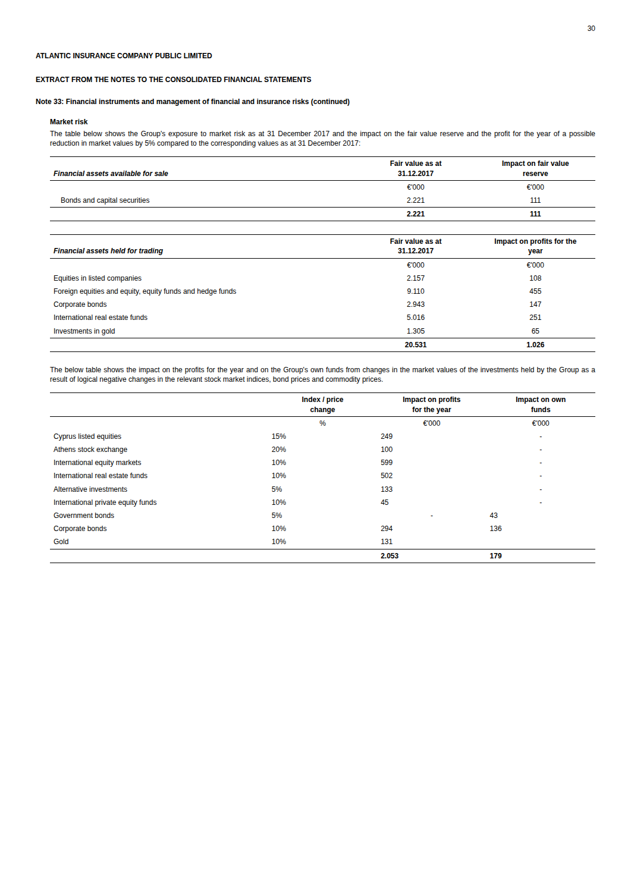30
ATLANTIC INSURANCE COMPANY PUBLIC LIMITED
EXTRACT FROM THE NOTES TO THE CONSOLIDATED FINANCIAL STATEMENTS
Note 33: Financial instruments and management of financial and insurance risks (continued)
Market risk
The table below shows the Group's exposure to market risk as at 31 December 2017 and the impact on the fair value reserve and the profit for the year of a possible reduction in market values by 5% compared to the corresponding values as at 31 December 2017:
| Financial assets available for sale | Fair value as at 31.12.2017 | Impact on fair value reserve |
| --- | --- | --- |
| | €'000 | €'000 |
| Bonds and capital securities | 2.221 | 111 |
| | 2.221 | 111 |
| Financial assets held for trading | Fair value as at 31.12.2017 | Impact on profits for the year |
| --- | --- | --- |
| | €'000 | €'000 |
| Equities in listed companies | 2.157 | 108 |
| Foreign equities and equity, equity funds and hedge funds | 9.110 | 455 |
| Corporate bonds | 2.943 | 147 |
| International real estate funds | 5.016 | 251 |
| Investments in gold | 1.305 | 65 |
| | 20.531 | 1.026 |
The below table shows the impact on the profits for the year and on the Group's own funds from changes in the market values of the investments held by the Group as a result of logical negative changes in the relevant stock market indices, bond prices and commodity prices.
| | Index / price change | Impact on profits for the year | Impact on own funds |
| --- | --- | --- | --- |
| | % | €'000 | €'000 |
| Cyprus listed equities | 15% | 249 | - |
| Athens stock exchange | 20% | 100 | - |
| International equity markets | 10% | 599 | - |
| International real estate funds | 10% | 502 | - |
| Alternative investments | 5% | 133 | - |
| International private equity funds | 10% | 45 | - |
| Government bonds | 5% | - | 43 |
| Corporate bonds | 10% | 294 | 136 |
| Gold | 10% | 131 | |
| | | 2.053 | 179 |